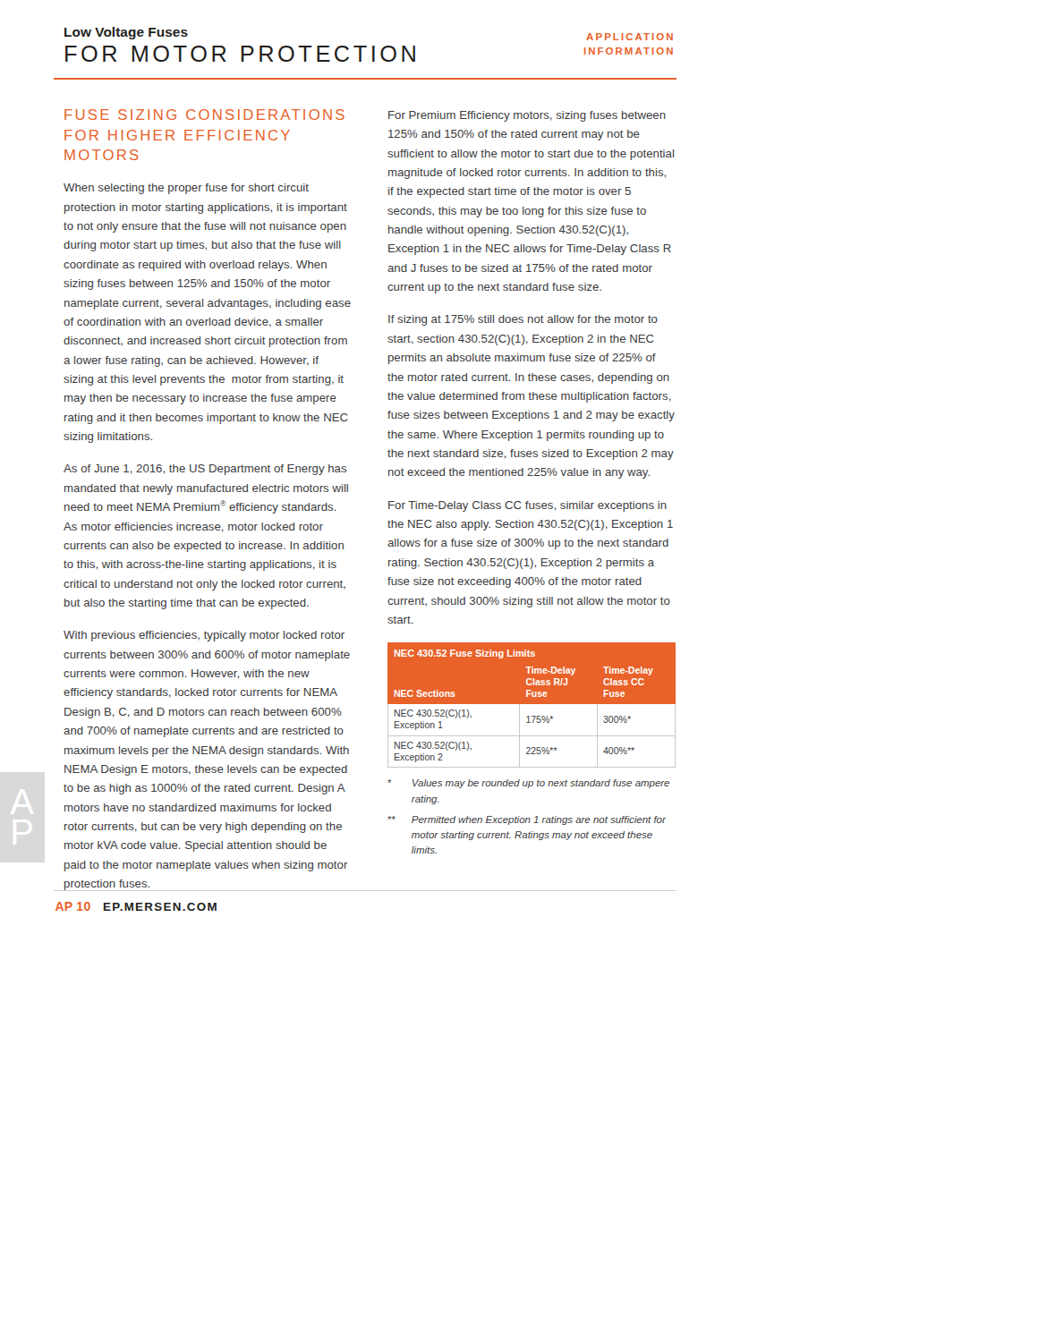Low Voltage Fuses
FOR MOTOR PROTECTION
APPLICATION
INFORMATION
Fuse Sizing Considerations for Higher Efficiency Motors
When selecting the proper fuse for short circuit protection in motor starting applications, it is important to not only ensure that the fuse will not nuisance open during motor start up times, but also that the fuse will coordinate as required with overload relays. When sizing fuses between 125% and 150% of the motor nameplate current, several advantages, including ease of coordination with an overload device, a smaller disconnect, and increased short circuit protection from a lower fuse rating, can be achieved. However, if sizing at this level prevents the motor from starting, it may then be necessary to increase the fuse ampere rating and it then becomes important to know the NEC sizing limitations.
As of June 1, 2016, the US Department of Energy has mandated that newly manufactured electric motors will need to meet NEMA Premium® efficiency standards. As motor efficiencies increase, motor locked rotor currents can also be expected to increase. In addition to this, with across-the-line starting applications, it is critical to understand not only the locked rotor current, but also the starting time that can be expected.
With previous efficiencies, typically motor locked rotor currents between 300% and 600% of motor nameplate currents were common. However, with the new efficiency standards, locked rotor currents for NEMA Design B, C, and D motors can reach between 600% and 700% of nameplate currents and are restricted to maximum levels per the NEMA design standards. With NEMA Design E motors, these levels can be expected to be as high as 1000% of the rated current. Design A motors have no standardized maximums for locked rotor currents, but can be very high depending on the motor kVA code value. Special attention should be paid to the motor nameplate values when sizing motor protection fuses.
For Premium Efficiency motors, sizing fuses between 125% and 150% of the rated current may not be sufficient to allow the motor to start due to the potential magnitude of locked rotor currents. In addition to this, if the expected start time of the motor is over 5 seconds, this may be too long for this size fuse to handle without opening. Section 430.52(C)(1), Exception 1 in the NEC allows for Time-Delay Class R and J fuses to be sized at 175% of the rated motor current up to the next standard fuse size.
If sizing at 175% still does not allow for the motor to start, section 430.52(C)(1), Exception 2 in the NEC permits an absolute maximum fuse size of 225% of the motor rated current. In these cases, depending on the value determined from these multiplication factors, fuse sizes between Exceptions 1 and 2 may be exactly the same. Where Exception 1 permits rounding up to the next standard size, fuses sized to Exception 2 may not exceed the mentioned 225% value in any way.
For Time-Delay Class CC fuses, similar exceptions in the NEC also apply. Section 430.52(C)(1), Exception 1 allows for a fuse size of 300% up to the next standard rating. Section 430.52(C)(1), Exception 2 permits a fuse size not exceeding 400% of the motor rated current, should 300% sizing still not allow the motor to start.
| NEC 430.52 Fuse Sizing Limits |
| --- |
| NEC Sections | Time-Delay Class R/J Fuse | Time-Delay Class CC Fuse |
| NEC 430.52(C)(1), Exception 1 | 175%* | 300%* |
| NEC 430.52(C)(1), Exception 2 | 225%** | 400%** |
* Values may be rounded up to next standard fuse ampere rating.
** Permitted when Exception 1 ratings are not sufficient for motor starting current. Ratings may not exceed these limits.
A P
AP 10 EP.MERSEN.COM